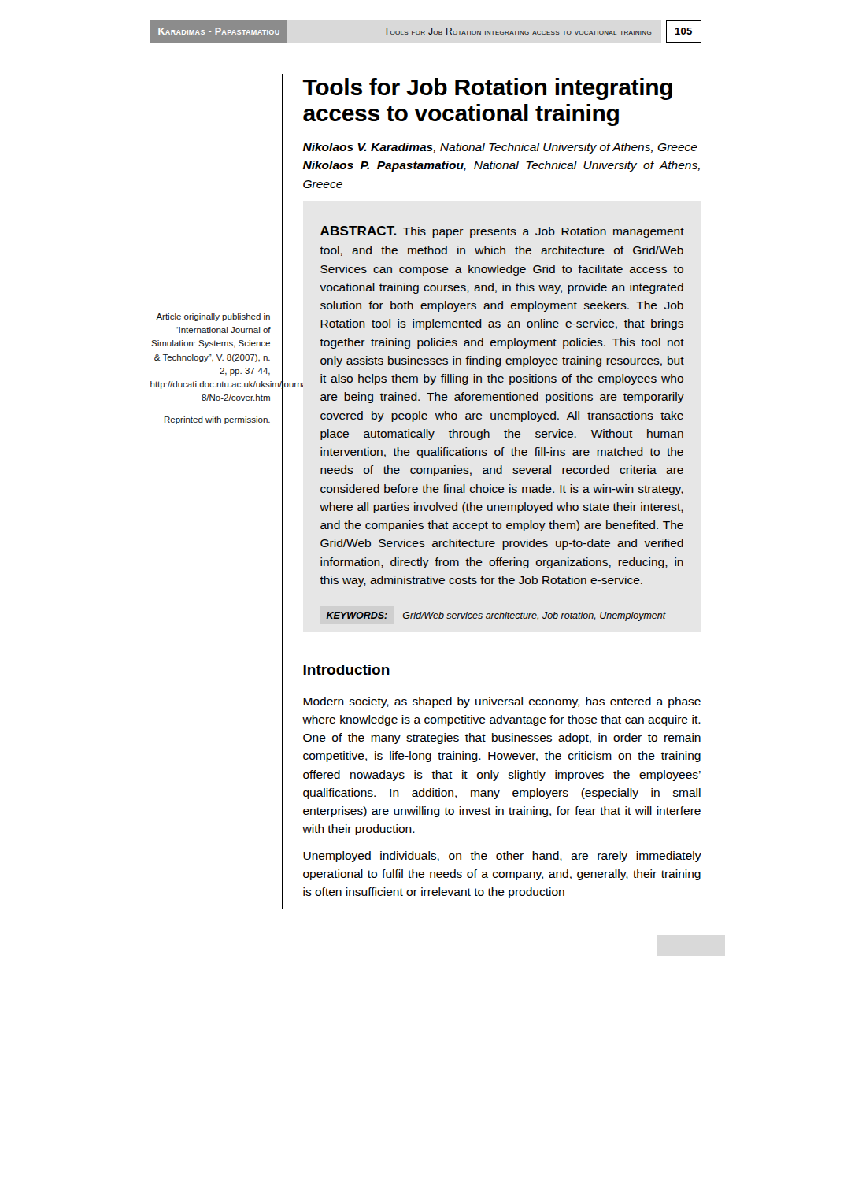Karadimas - Papastamatiou
Tools for Job Rotation integrating access to vocational training
105
Article originally published in “International Journal of Simulation: Systems, Science & Technology”, V. 8(2007), n. 2, pp. 37-44, http://ducati.doc.ntu.ac.uk/uksim/journal/Vol-8/No-2/cover.htm
Reprinted with permission.
Tools for Job Rotation integrating access to vocational training
Nikolaos V. Karadimas, National Technical University of Athens, Greece
Nikolaos P. Papastamatiou, National Technical University of Athens, Greece
ABSTRACT. This paper presents a Job Rotation management tool, and the method in which the architecture of Grid/Web Services can compose a knowledge Grid to facilitate access to vocational training courses, and, in this way, provide an integrated solution for both employers and employment seekers. The Job Rotation tool is implemented as an online e-service, that brings together training policies and employment policies. This tool not only assists businesses in finding employee training resources, but it also helps them by filling in the positions of the employees who are being trained. The aforementioned positions are temporarily covered by people who are unemployed. All transactions take place automatically through the service. Without human intervention, the qualifications of the fill-ins are matched to the needs of the companies, and several recorded criteria are considered before the final choice is made. It is a win-win strategy, where all parties involved (the unemployed who state their interest, and the companies that accept to employ them) are benefited. The Grid/Web Services architecture provides up-to-date and verified information, directly from the offering organizations, reducing, in this way, administrative costs for the Job Rotation e-service.
KEYWORDS:
Grid/Web services architecture, Job rotation, Unemployment
Introduction
Modern society, as shaped by universal economy, has entered a phase where knowledge is a competitive advantage for those that can acquire it. One of the many strategies that businesses adopt, in order to remain competitive, is life-long training. However, the criticism on the training offered nowadays is that it only slightly improves the employees’ qualifications. In addition, many employers (especially in small enterprises) are unwilling to invest in training, for fear that it will interfere with their production.
Unemployed individuals, on the other hand, are rarely immediately operational to fulfil the needs of a company, and, generally, their training is often insufficient or irrelevant to the production